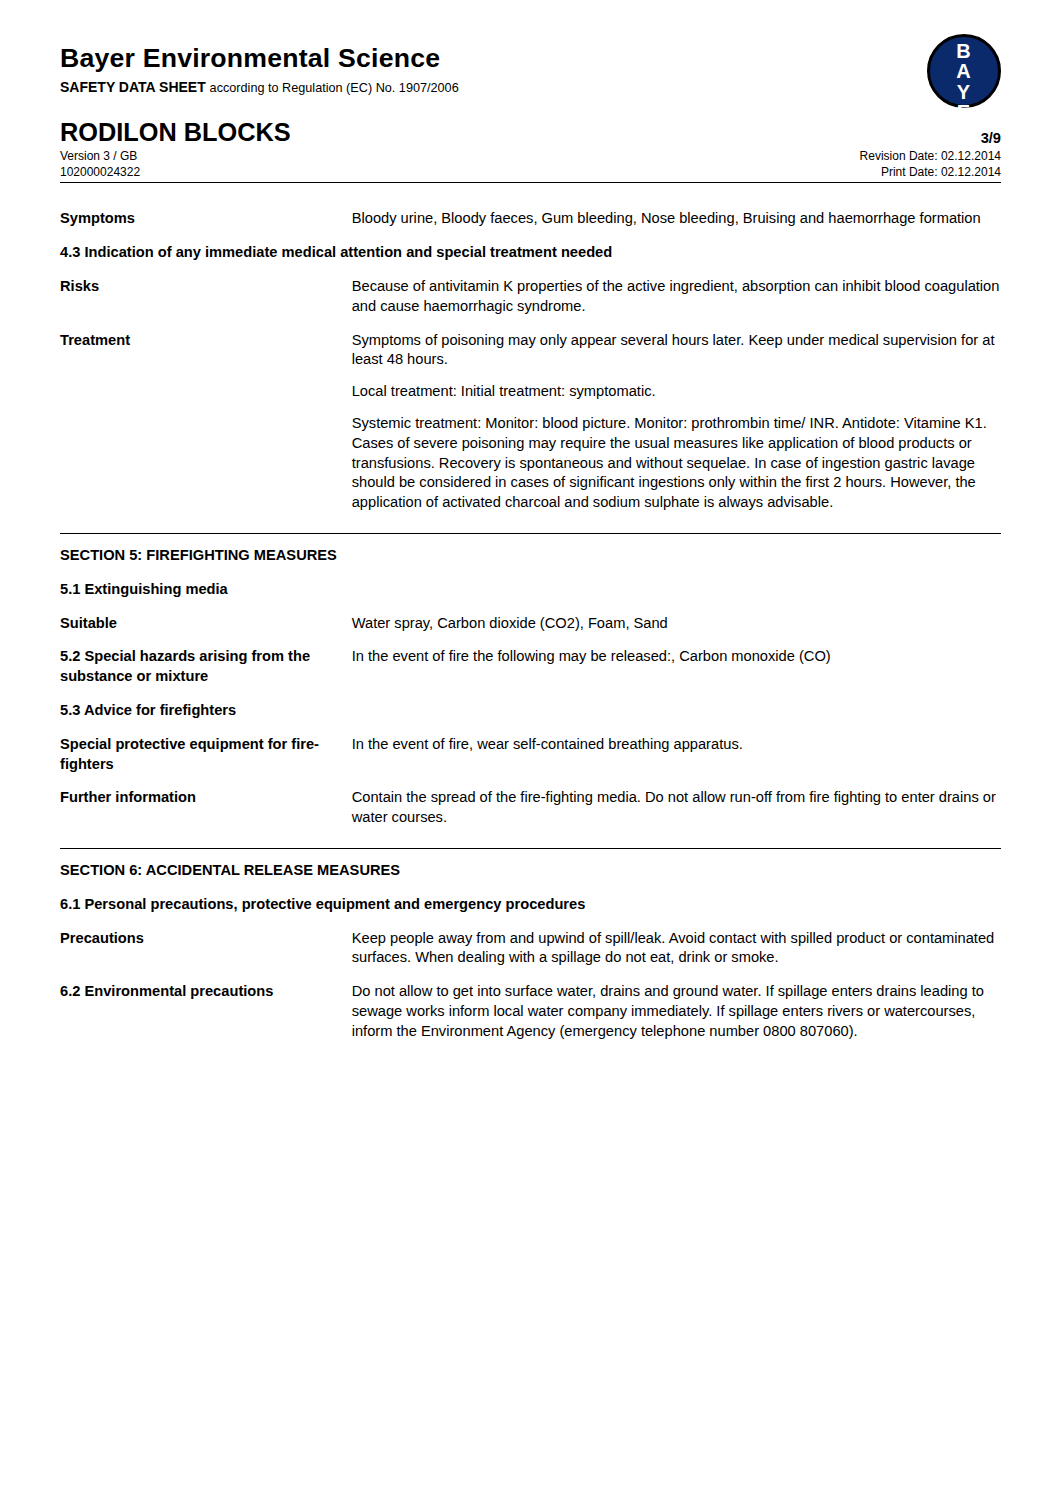Bayer Environmental Science
SAFETY DATA SHEET according to Regulation (EC) No. 1907/2006
BAYER
RODILON BLOCKS
3/9
Version 3 / GB
102000024322
Revision Date: 02.12.2014
Print Date: 02.12.2014
| Symptoms | Bloody urine, Bloody faeces, Gum bleeding, Nose bleeding, Bruising and haemorrhage formation |
| 4.3 Indication of any immediate medical attention and special treatment needed |
| Risks | Because of antivitamin K properties of the active ingredient, absorption can inhibit blood coagulation and cause haemorrhagic syndrome. |
| Treatment | Symptoms of poisoning may only appear several hours later. Keep under medical supervision for at least 48 hours. Local treatment: Initial treatment: symptomatic. Systemic treatment: Monitor: blood picture. Monitor: prothrombin time/ INR. Antidote: Vitamine K1. Cases of severe poisoning may require the usual measures like application of blood products or transfusions. Recovery is spontaneous and without sequelae. In case of ingestion gastric lavage should be considered in cases of significant ingestions only within the first 2 hours. However, the application of activated charcoal and sodium sulphate is always advisable. |
SECTION 5: FIREFIGHTING MEASURES
| 5.1 Extinguishing media |
| Suitable | Water spray, Carbon dioxide (CO2), Foam, Sand |
| 5.2 Special hazards arising from the substance or mixture | In the event of fire the following may be released:, Carbon monoxide (CO) |
| 5.3 Advice for firefighters |
| Special protective equipment for fire-fighters | In the event of fire, wear self-contained breathing apparatus. |
| Further information | Contain the spread of the fire-fighting media. Do not allow run-off from fire fighting to enter drains or water courses. |
SECTION 6: ACCIDENTAL RELEASE MEASURES
| 6.1 Personal precautions, protective equipment and emergency procedures |
| Precautions | Keep people away from and upwind of spill/leak. Avoid contact with spilled product or contaminated surfaces. When dealing with a spillage do not eat, drink or smoke. |
| 6.2 Environmental precautions | Do not allow to get into surface water, drains and ground water. If spillage enters drains leading to sewage works inform local water company immediately. If spillage enters rivers or watercourses, inform the Environment Agency (emergency telephone number 0800 807060). |